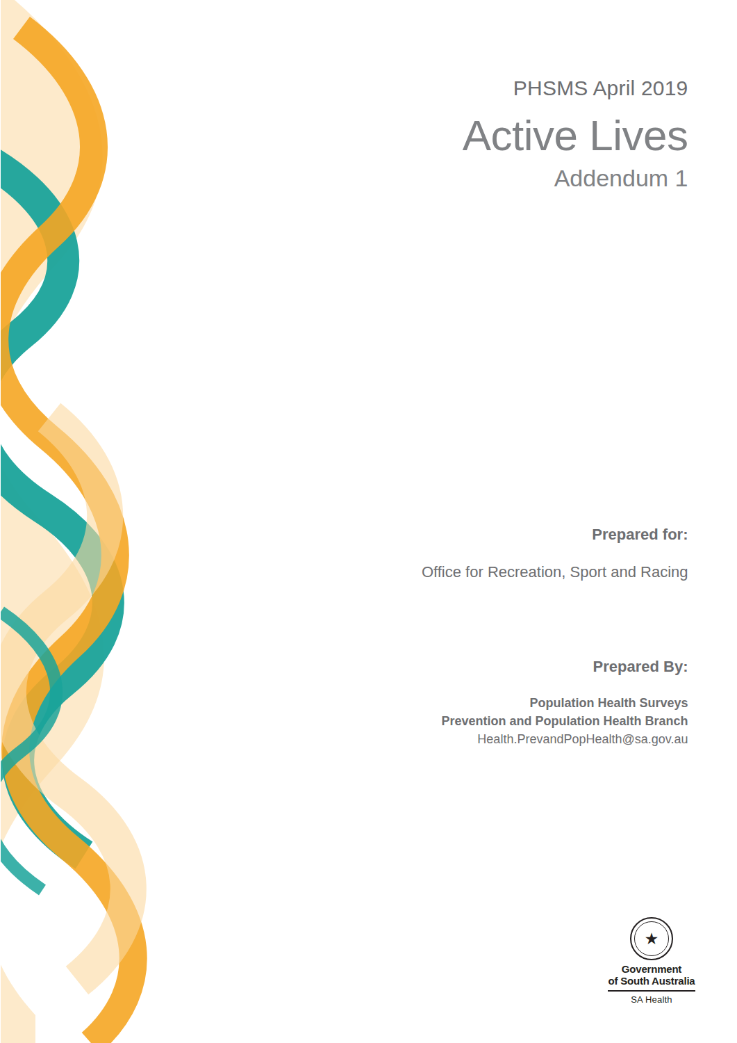PHSMS April 2019
Active Lives
Addendum 1
Prepared for:
Office for Recreation, Sport and Racing
Prepared By:
Population Health Surveys
Prevention and Population Health Branch
Health.PrevandPopHealth@sa.gov.au
★
Government
of South Australia
SA Health